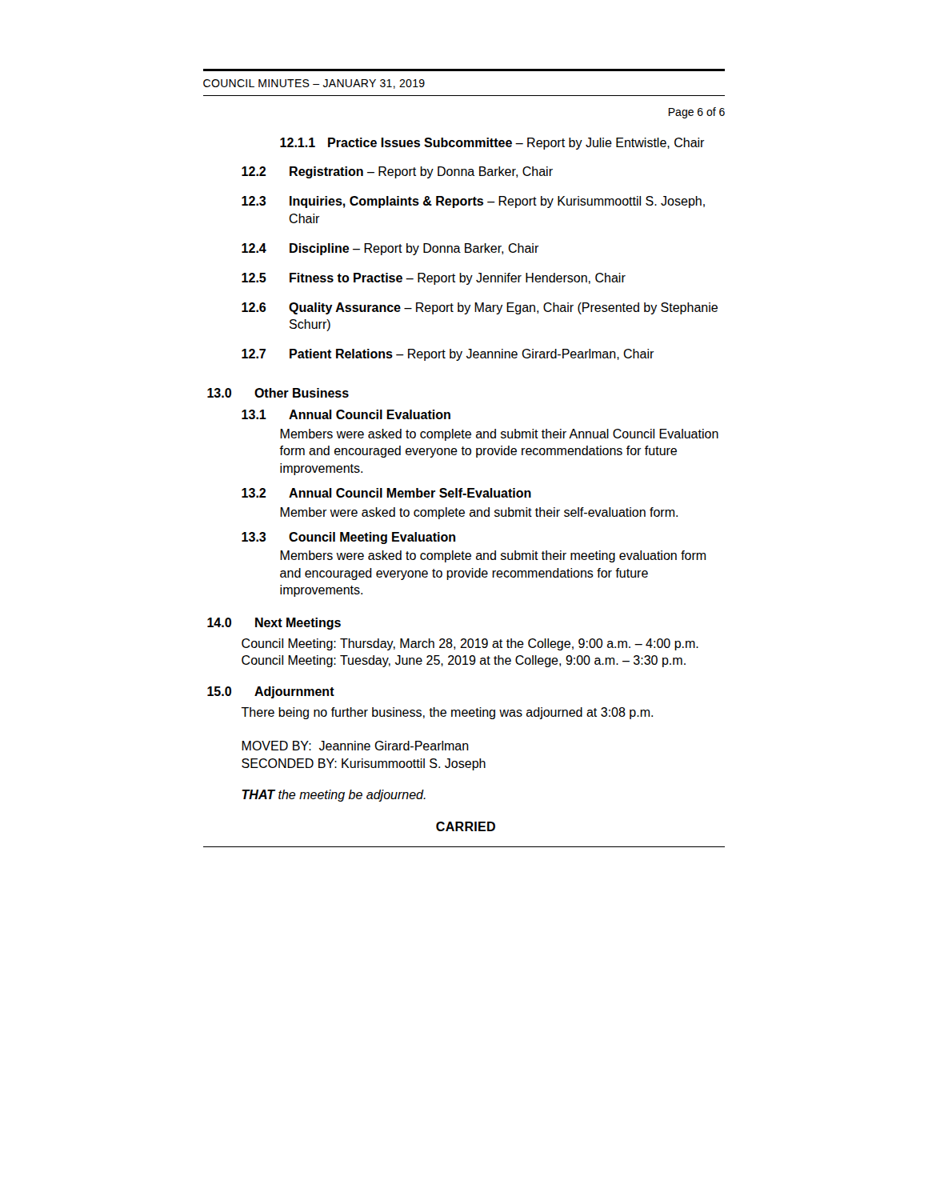COUNCIL MINUTES – JANUARY 31, 2019
Page 6 of 6
12.1.1
Practice Issues Subcommittee – Report by Julie Entwistle, Chair
12.2
Registration – Report by Donna Barker, Chair
12.3
Inquiries, Complaints & Reports – Report by Kurisummoottil S. Joseph, Chair
12.4
Discipline – Report by Donna Barker, Chair
12.5
Fitness to Practise – Report by Jennifer Henderson, Chair
12.6
Quality Assurance – Report by Mary Egan, Chair (Presented by Stephanie Schurr)
12.7
Patient Relations – Report by Jeannine Girard-Pearlman, Chair
13.0
Other Business
13.1
Annual Council Evaluation
Members were asked to complete and submit their Annual Council Evaluation form and encouraged everyone to provide recommendations for future improvements.
13.2
Annual Council Member Self-Evaluation
Member were asked to complete and submit their self-evaluation form.
13.3
Council Meeting Evaluation
Members were asked to complete and submit their meeting evaluation form and encouraged everyone to provide recommendations for future improvements.
14.0
Next Meetings
Council Meeting: Thursday, March 28, 2019 at the College, 9:00 a.m. – 4:00 p.m.
Council Meeting: Tuesday, June 25, 2019 at the College, 9:00 a.m. – 3:30 p.m.
15.0
Adjournment
There being no further business, the meeting was adjourned at 3:08 p.m.
MOVED BY: Jeannine Girard-Pearlman
SECONDED BY: Kurisummoottil S. Joseph
THAT the meeting be adjourned.
CARRIED